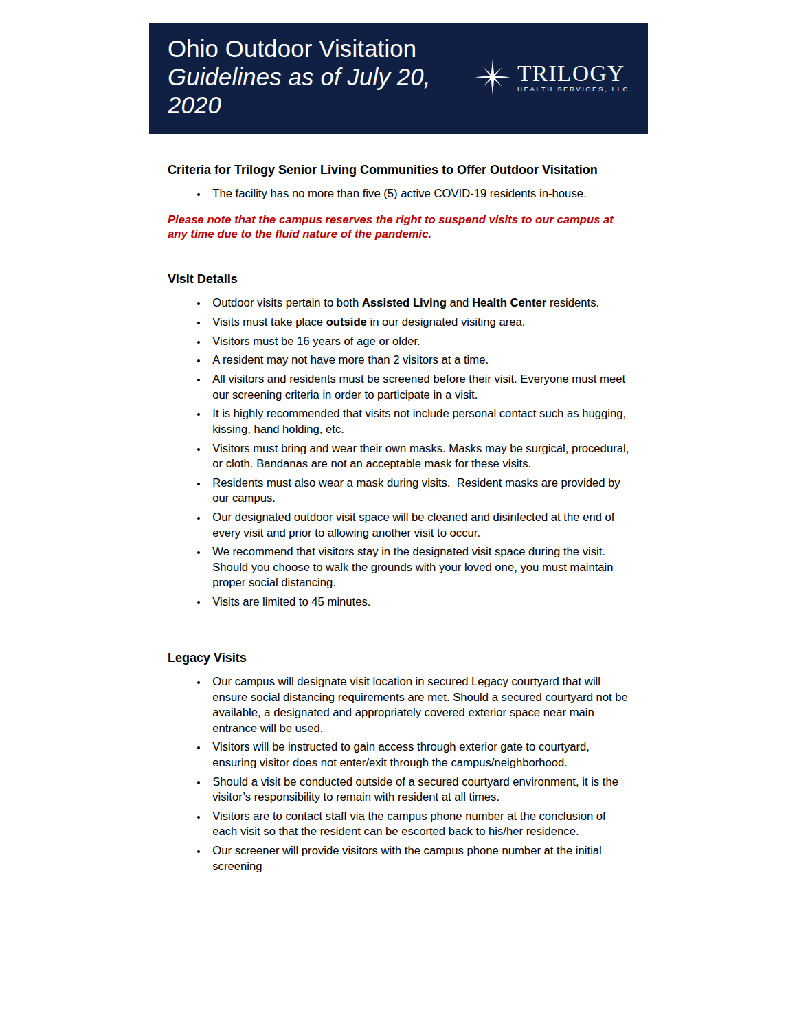Ohio Outdoor Visitation Guidelines as of July 20, 2020
TRILOGY HEALTH SERVICES, LLC
Criteria for Trilogy Senior Living Communities to Offer Outdoor Visitation
The facility has no more than five (5) active COVID-19 residents in-house.
Please note that the campus reserves the right to suspend visits to our campus at any time due to the fluid nature of the pandemic.
Visit Details
Outdoor visits pertain to both Assisted Living and Health Center residents.
Visits must take place outside in our designated visiting area.
Visitors must be 16 years of age or older.
A resident may not have more than 2 visitors at a time.
All visitors and residents must be screened before their visit. Everyone must meet our screening criteria in order to participate in a visit.
It is highly recommended that visits not include personal contact such as hugging, kissing, hand holding, etc.
Visitors must bring and wear their own masks. Masks may be surgical, procedural, or cloth. Bandanas are not an acceptable mask for these visits.
Residents must also wear a mask during visits. Resident masks are provided by our campus.
Our designated outdoor visit space will be cleaned and disinfected at the end of every visit and prior to allowing another visit to occur.
We recommend that visitors stay in the designated visit space during the visit. Should you choose to walk the grounds with your loved one, you must maintain proper social distancing.
Visits are limited to 45 minutes.
Legacy Visits
Our campus will designate visit location in secured Legacy courtyard that will ensure social distancing requirements are met. Should a secured courtyard not be available, a designated and appropriately covered exterior space near main entrance will be used.
Visitors will be instructed to gain access through exterior gate to courtyard, ensuring visitor does not enter/exit through the campus/neighborhood.
Should a visit be conducted outside of a secured courtyard environment, it is the visitor’s responsibility to remain with resident at all times.
Visitors are to contact staff via the campus phone number at the conclusion of each visit so that the resident can be escorted back to his/her residence.
Our screener will provide visitors with the campus phone number at the initial screening